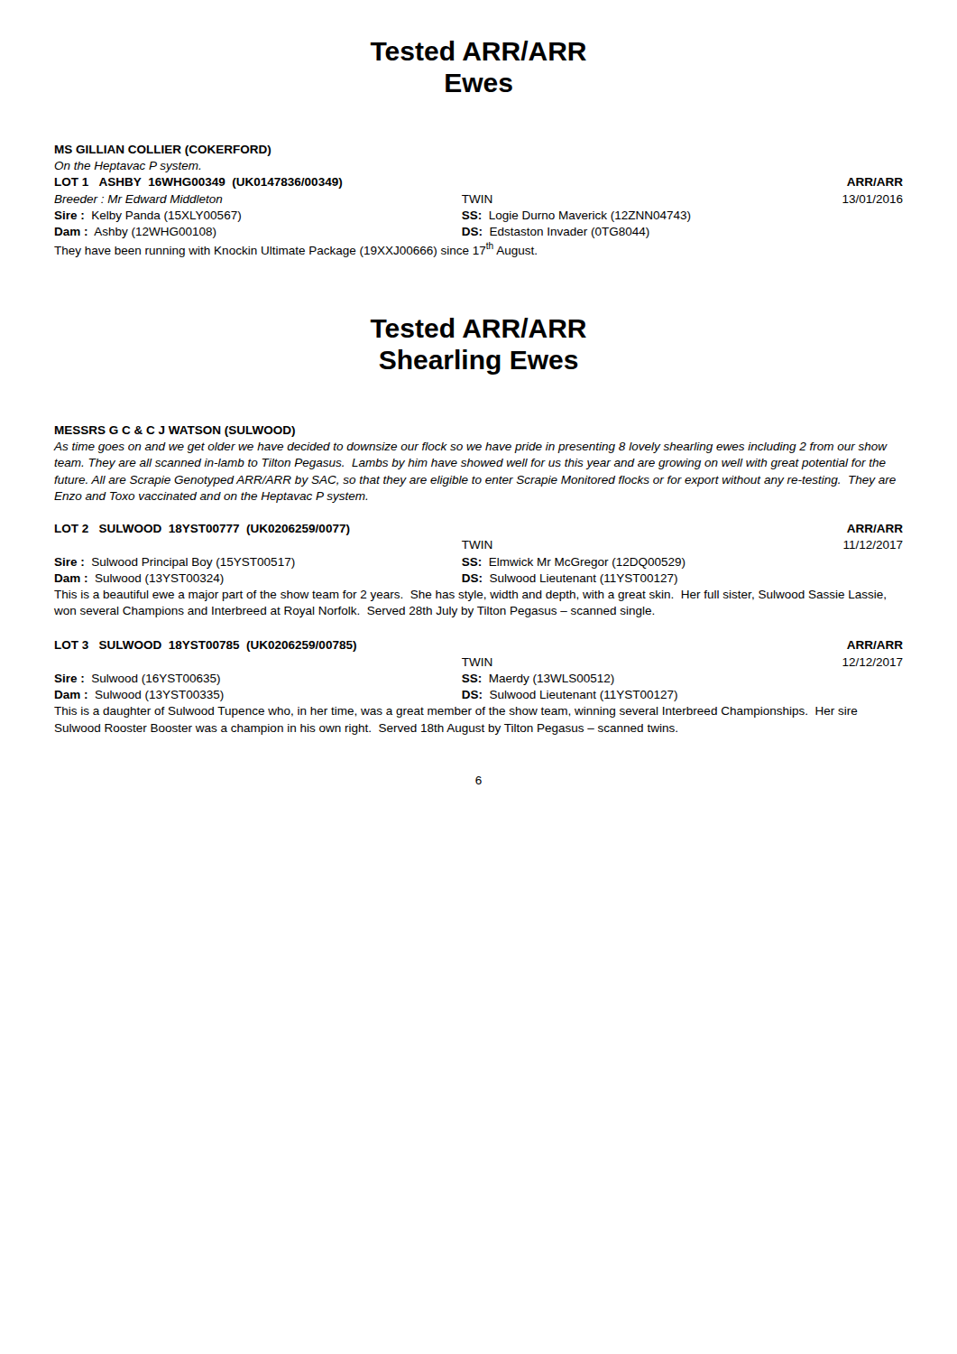Tested ARR/ARR
Ewes
MS GILLIAN COLLIER (COKERFORD)
On the Heptavac P system.
LOT 1 ASHBY 16WHG00349 (UK0147836/00349) ARR/ARR
| Breeder : Mr Edward Middleton | / TWIN / 13/01/2016 / |
| Sire : Kelby Panda (15XLY00567) | SS: Logie Durno Maverick (12ZNN04743) |
| Dam : Ashby (12WHG00108) | DS: Edstaston Invader (0TG8044) |
They have been running with Knockin Ultimate Package (19XXJ00666) since 17th August.
Tested ARR/ARR
Shearling Ewes
MESSRS G C & C J WATSON (SULWOOD)
As time goes on and we get older we have decided to downsize our flock so we have pride in presenting 8 lovely shearling ewes including 2 from our show team. They are all scanned in-lamb to Tilton Pegasus. Lambs by him have showed well for us this year and are growing on well with great potential for the future. All are Scrapie Genotyped ARR/ARR by SAC, so that they are eligible to enter Scrapie Monitored flocks or for export without any re-testing. They are Enzo and Toxo vaccinated and on the Heptavac P system.
LOT 2 SULWOOD 18YST00777 (UK0206259/0077) ARR/ARR
| | / TWIN / 11/12/2017 / |
| Sire : Sulwood Principal Boy (15YST00517) | SS: Elmwick Mr McGregor (12DQ00529) |
| Dam : Sulwood (13YST00324) | DS: Sulwood Lieutenant (11YST00127) |
This is a beautiful ewe a major part of the show team for 2 years. She has style, width and depth, with a great skin. Her full sister, Sulwood Sassie Lassie, won several Champions and Interbreed at Royal Norfolk. Served 28th July by Tilton Pegasus – scanned single.
LOT 3 SULWOOD 18YST00785 (UK0206259/00785) ARR/ARR
| | / TWIN / 12/12/2017 / |
| Sire : Sulwood (16YST00635) | SS: Maerdy (13WLS00512) |
| Dam : Sulwood (13YST00335) | DS: Sulwood Lieutenant (11YST00127) |
This is a daughter of Sulwood Tupence who, in her time, was a great member of the show team, winning several Interbreed Championships. Her sire Sulwood Rooster Booster was a champion in his own right. Served 18th August by Tilton Pegasus – scanned twins.
6